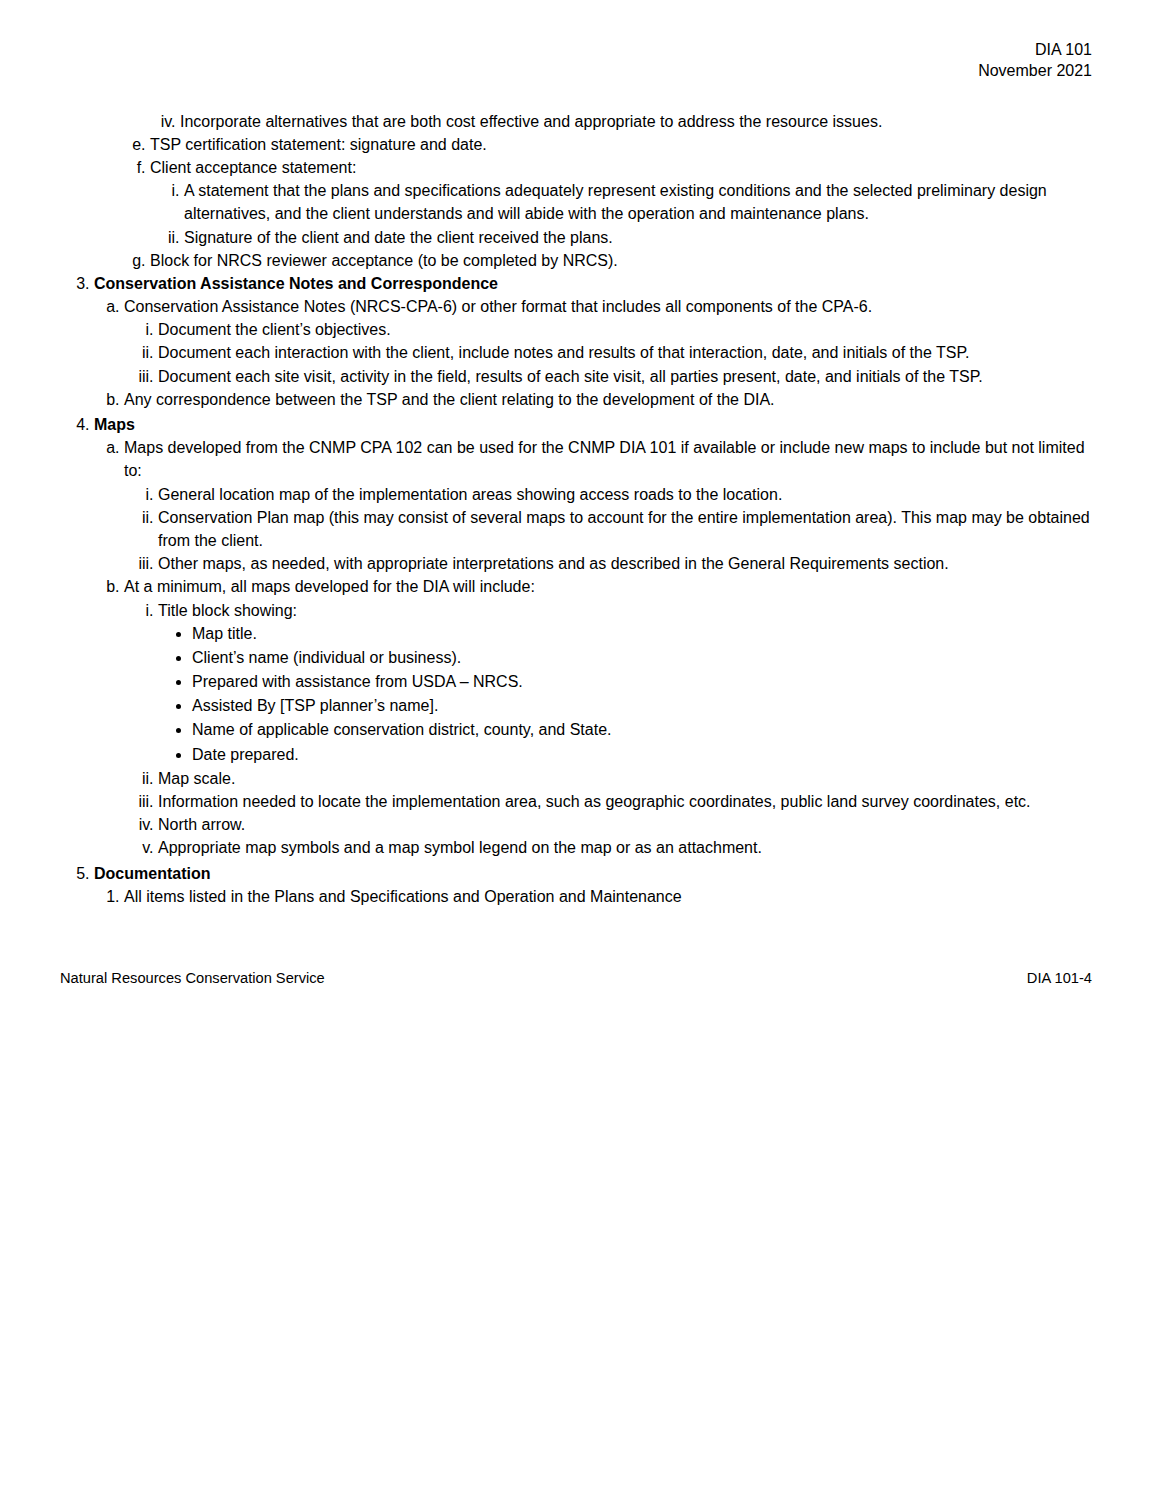DIA 101
November 2021
Incorporate alternatives that are both cost effective and appropriate to address the resource issues.
TSP certification statement: signature and date.
Client acceptance statement:
A statement that the plans and specifications adequately represent existing conditions and the selected preliminary design alternatives, and the client understands and will abide with the operation and maintenance plans.
Signature of the client and date the client received the plans.
Block for NRCS reviewer acceptance (to be completed by NRCS).
Conservation Assistance Notes and Correspondence
Conservation Assistance Notes (NRCS-CPA-6) or other format that includes all components of the CPA-6.
Document the client’s objectives.
Document each interaction with the client, include notes and results of that interaction, date, and initials of the TSP.
Document each site visit, activity in the field, results of each site visit, all parties present, date, and initials of the TSP.
Any correspondence between the TSP and the client relating to the development of the DIA.
Maps
Maps developed from the CNMP CPA 102 can be used for the CNMP DIA 101 if available or include new maps to include but not limited to:
General location map of the implementation areas showing access roads to the location.
Conservation Plan map (this may consist of several maps to account for the entire implementation area). This map may be obtained from the client.
Other maps, as needed, with appropriate interpretations and as described in the General Requirements section.
At a minimum, all maps developed for the DIA will include:
Title block showing:
Map title.
Client’s name (individual or business).
Prepared with assistance from USDA – NRCS.
Assisted By [TSP planner’s name].
Name of applicable conservation district, county, and State.
Date prepared.
Map scale.
Information needed to locate the implementation area, such as geographic coordinates, public land survey coordinates, etc.
North arrow.
Appropriate map symbols and a map symbol legend on the map or as an attachment.
Documentation
All items listed in the Plans and Specifications and Operation and Maintenance
Natural Resources Conservation Service
DIA 101-4